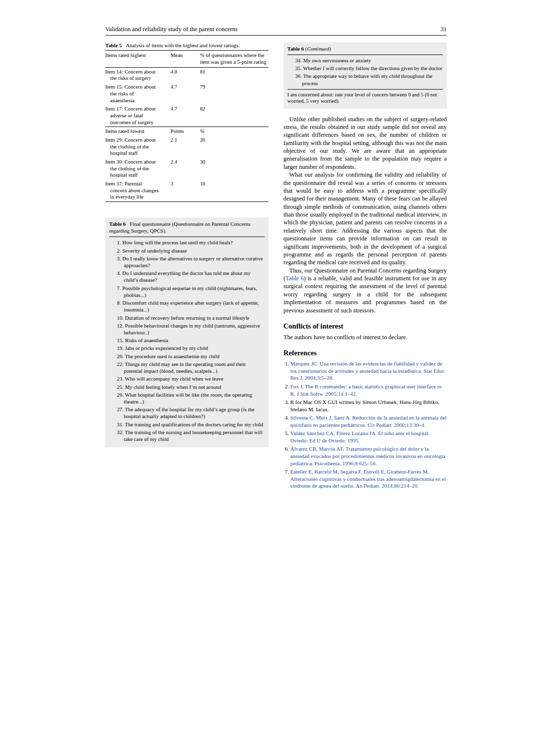Validation and reliability study of the parent concerns
31
Table 5 Analysis of items with the highest and lowest ratings.
| Items rated highest | Mean | % of questionnaires where the item was given a 5-point rating |
| --- | --- | --- |
| Item 14: Concern about the risks of surgery | 4.8 | 81 |
| Item 15: Concern about the risks of anaesthesia | 4.7 | 79 |
| Item 17: Concern about adverse or fatal outcomes of surgery | 4.7 | 82 |
| Items rated lowest | Points | % |
| Item 29: Concern about the clothing of the hospital staff | 2.1 | 20 |
| Item 30: Concern about the clothing of the hospital staff | 2.4 | 30 |
| Item 37: Parental concern about changes in everyday life | 3 | 10 |
Table 6 Final questionnaire (Questionnaire on Parental Concerns regarding Surgery, QPCS).
1. How long will the process last until my child heals?
2. Severity of underlying disease
3. Do I really know the alternatives to surgery or alternative curative approaches?
4. Do I understand everything the doctor has told me about my child’s disease?
7. Possible psychological sequelae in my child (nightmares, fears, phobias...)
8. Discomfort child may experience after surgery (lack of appetite, insomnia...)
10. Duration of recovery before returning to a normal lifestyle
12. Possible behavioural changes in my child (tantrums, aggressive behaviour..)
15. Risks of anaesthesia
19. Jabs or pricks experienced by my child
20. The procedure used to anaesthetise my child
22. Things my child may see in the operating room and their potential impact (blood, needles, scalpels...)
23. Who will accompany my child when we leave
25. My child feeling lonely when I’m not around
26. What hospital facilities will be like (the room, the operating theatre...)
27. The adequacy of the hospital for my child’s age group (is the hospital actually adapted to children?)
31. The training and qualifications of the doctors caring for my child
32. The training of the nursing and housekeeping personnel that will take care of my child
Table 6 (Continued)
34. My own nervousness or anxiety
35. Whether I will correctly follow the directions given by the doctor
36. The appropriate way to behave with my child throughout the process
I am concerned about: rate your level of concern between 0 and 5 (0 not worried, 5 very worried).
Unlike other published studies on the subject of surgery-related stress, the results obtained in our study sample did not reveal any significant differences based on sex, the number of children or familiarity with the hospital setting, although this was not the main objective of our study. We are aware that an appropriate generalisation from the sample to the population may require a larger number of respondents.
What our analysis for confirming the validity and reliability of the questionnaire did reveal was a series of concerns or stressors that would be easy to address with a programme specifically designed for their management. Many of these fears can be allayed through simple methods of communication, using channels others than those usually employed in the traditional medical interview, in which the physician, patient and parents can resolve concerns in a relatively short time. Addressing the various aspects that the questionnaire items can provide information on can result in significant improvements, both in the development of a surgical programme and as regards the personal perception of parents regarding the medical care received and its quality.
Thus, our Questionnaire on Parental Concerns regarding Surgery (Table 6) is a reliable, valid and feasible instrument for use in any surgical context requiring the assessment of the level of parental worry regarding surgery in a child for the subsequent implementation of measures and programmes based on the previous assessment of such stressors.
Conflicts of interest
The authors have no conflicts of interest to declare.
References
Márquez JC. Una revisión de las evidencias de fiabilidad y validez de los cuestionarios de actitudes y ansiedad hacia la estadística. Stat Educ Res J. 2004;3:5–28.
Fox J. The R commander: a basic statistics graphical user interface to R. J Stat Softw. 2005;14:1–42.
R for Mac OS X GUI written by Simon Urbanek, Hans-Jörg Bibiko, Stefano M. Iacus.
Silvente C, Moix J, Sanz A. Reducción de la ansiedad en la antesala del quirófano en pacientes pediátricos. Cir Pediatr. 2000;13:30–4.
Valdez Sánchez CA, Flórez Lozano JA. El niño ante el hospital. Oviedo: Ed U de Oviedo; 1995.
Álvarez CB, Marcos AF. Tratamiento psicológico del dolor y la ansiedad evocados por procedimientos médicos invasivos en oncología pediátrica. Psicothema. 1996;8:625–56.
Esteller E, Barceló M, Segarra F, Estivill E, Girabent-Farrés M. Alteraciones cognitivas y conductuales tras adenoamigdalectomía en el síndrome de apnea del sueño. An Pediatr. 2014;80:214–20.